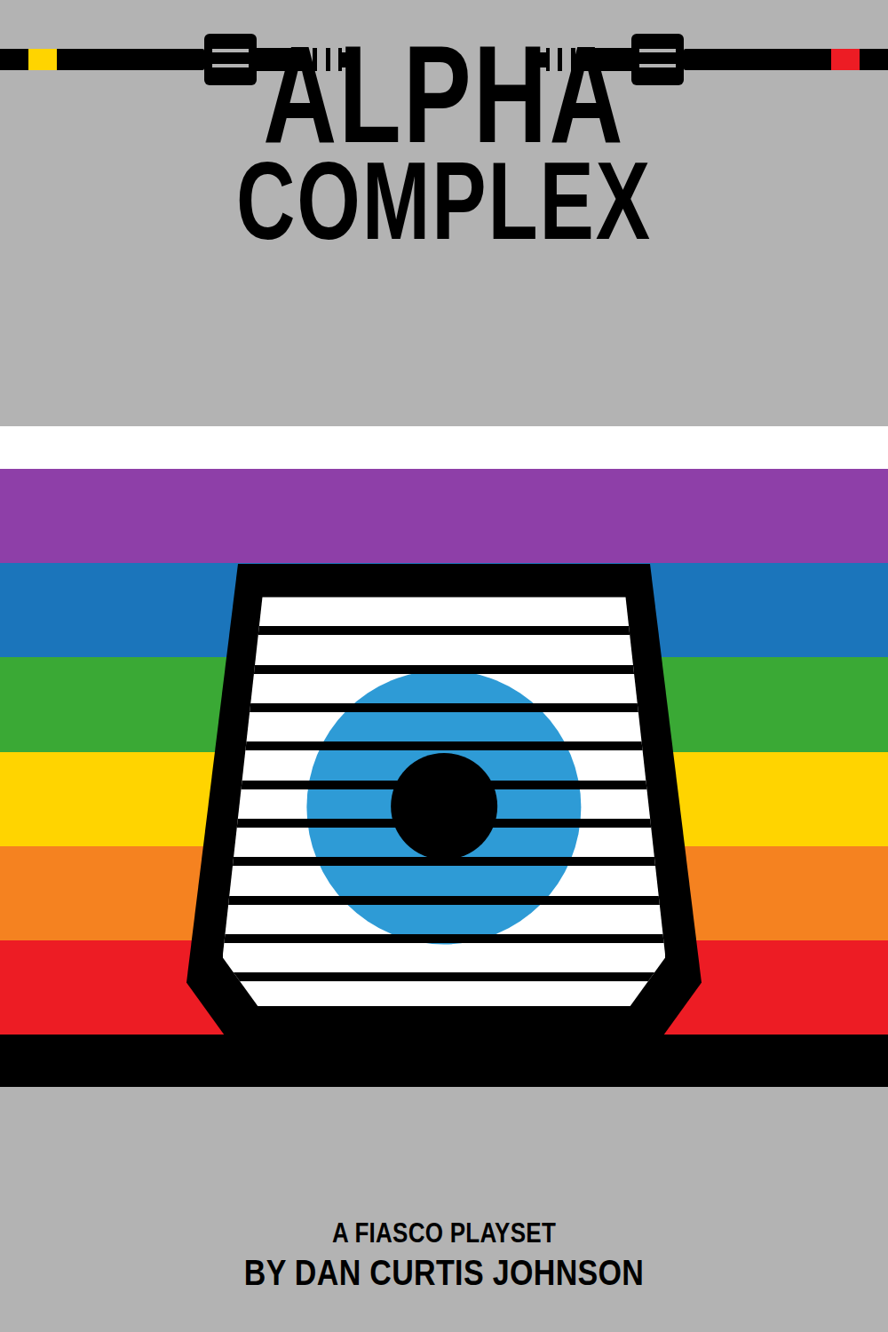Alpha Complex
A Fiasco Playset by Dan Curtis Johnson
Cover art: two black-gloved hands, one with a yellow cuff and one with a red cuff, point pistols toward each other above the title. Below, horizontal stripes in purple, blue, green, yellow, orange and red frame a stylized computer monitor displaying a single blue eye.